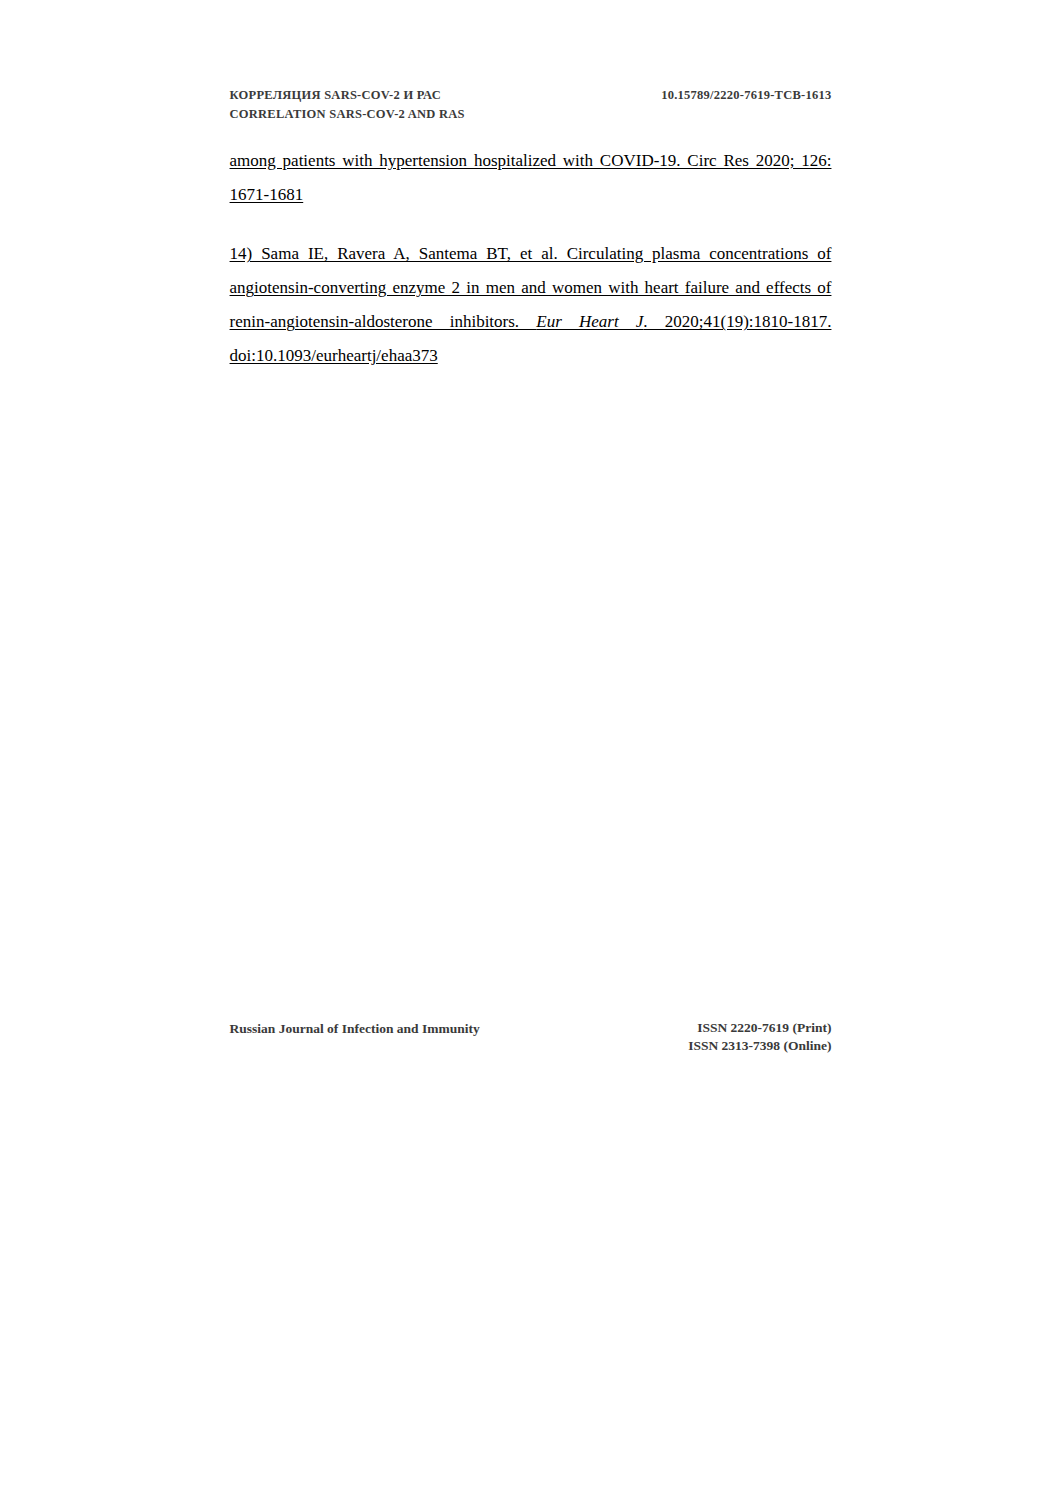| КОРРЕЛЯЦИЯ SARS-COV-2 И РАС CORRELATION SARS-COV-2 AND RAS | 10.15789/2220-7619-TCB-1613 |
among patients with hypertension hospitalized with COVID-19. Circ Res 2020; 126: 1671-1681
14) Sama IE, Ravera A, Santema BT, et al. Circulating plasma concentrations of angiotensin-converting enzyme 2 in men and women with heart failure and effects of renin-angiotensin-aldosterone inhibitors. Eur Heart J. 2020;41(19):1810-1817. doi:10.1093/eurheartj/ehaa373
| Russian Journal of Infection and Immunity | ISSN 2220-7619 (Print) ISSN 2313-7398 (Online) |